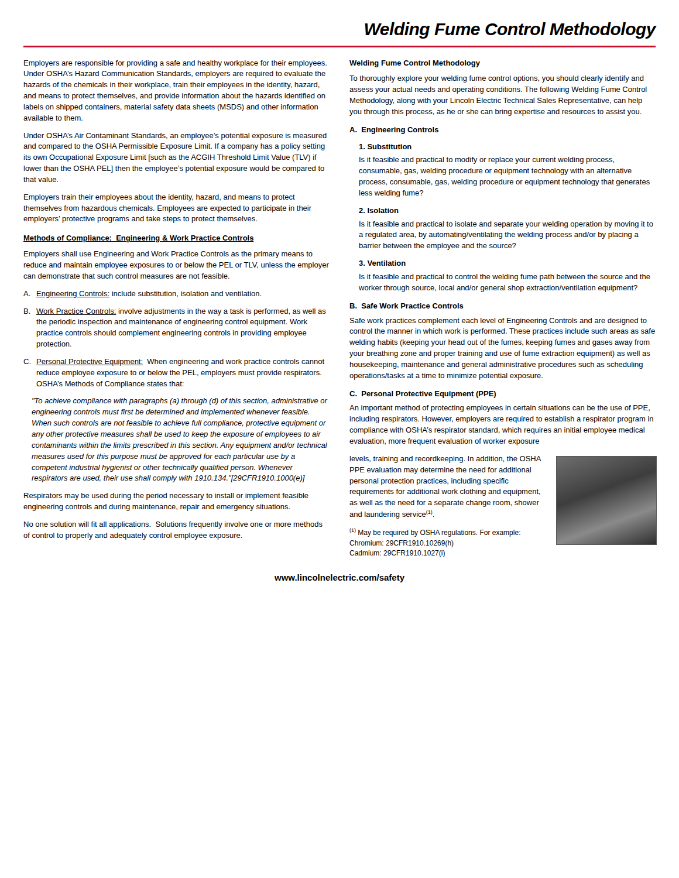Welding Fume Control Methodology
Employers are responsible for providing a safe and healthy workplace for their employees. Under OSHA’s Hazard Communication Standards, employers are required to evaluate the hazards of the chemicals in their workplace, train their employees in the identity, hazard, and means to protect themselves, and provide information about the hazards identified on labels on shipped containers, material safety data sheets (MSDS) and other information available to them.
Under OSHA’s Air Contaminant Standards, an employee’s potential exposure is measured and compared to the OSHA Permissible Exposure Limit. If a company has a policy setting its own Occupational Exposure Limit [such as the ACGIH Threshold Limit Value (TLV) if lower than the OSHA PEL] then the employee’s potential exposure would be compared to that value.
Employers train their employees about the identity, hazard, and means to protect themselves from hazardous chemicals. Employees are expected to participate in their employers’ protective programs and take steps to protect themselves.
Methods of Compliance: Engineering & Work Practice Controls
Employers shall use Engineering and Work Practice Controls as the primary means to reduce and maintain employee exposures to or below the PEL or TLV, unless the employer can demonstrate that such control measures are not feasible.
A. Engineering Controls: include substitution, isolation and ventilation.
B. Work Practice Controls: involve adjustments in the way a task is performed, as well as the periodic inspection and maintenance of engineering control equipment. Work practice controls should complement engineering controls in providing employee protection.
C. Personal Protective Equipment: When engineering and work practice controls cannot reduce employee exposure to or below the PEL, employers must provide respirators. OSHA’s Methods of Compliance states that:
"To achieve compliance with paragraphs (a) through (d) of this section, administrative or engineering controls must first be determined and implemented whenever feasible. When such controls are not feasible to achieve full compliance, protective equipment or any other protective measures shall be used to keep the exposure of employees to air contaminants within the limits prescribed in this section. Any equipment and/or technical measures used for this purpose must be approved for each particular use by a competent industrial hygienist or other technically qualified person. Whenever respirators are used, their use shall comply with 1910.134."[29CFR1910.1000(e)]
Respirators may be used during the period necessary to install or implement feasible engineering controls and during maintenance, repair and emergency situations.
No one solution will fit all applications. Solutions frequently involve one or more methods of control to properly and adequately control employee exposure.
Welding Fume Control Methodology
To thoroughly explore your welding fume control options, you should clearly identify and assess your actual needs and operating conditions. The following Welding Fume Control Methodology, along with your Lincoln Electric Technical Sales Representative, can help you through this process, as he or she can bring expertise and resources to assist you.
A. Engineering Controls
1. Substitution
Is it feasible and practical to modify or replace your current welding process, consumable, gas, welding procedure or equipment technology with an alternative process, consumable, gas, welding procedure or equipment technology that generates less welding fume?
2. Isolation
Is it feasible and practical to isolate and separate your welding operation by moving it to a regulated area, by automating/ventilating the welding process and/or by placing a barrier between the employee and the source?
3. Ventilation
Is it feasible and practical to control the welding fume path between the source and the worker through source, local and/or general shop extraction/ventilation equipment?
B. Safe Work Practice Controls
Safe work practices complement each level of Engineering Controls and are designed to control the manner in which work is performed. These practices include such areas as safe welding habits (keeping your head out of the fumes, keeping fumes and gases away from your breathing zone and proper training and use of fume extraction equipment) as well as housekeeping, maintenance and general administrative procedures such as scheduling operations/tasks at a time to minimize potential exposure.
C. Personal Protective Equipment (PPE)
An important method of protecting employees in certain situations can be the use of PPE, including respirators. However, employers are required to establish a respirator program in compliance with OSHA’s respirator standard, which requires an initial employee medical evaluation, more frequent evaluation of worker exposure
levels, training and recordkeeping. In addition, the OSHA PPE evaluation may determine the need for additional personal protection practices, including specific requirements for additional work clothing and equipment, as well as the need for a separate change room, shower and laundering service(1).
(1) May be required by OSHA regulations. For example:
Chromium: 29CFR1910.10269(h)
Cadmium: 29CFR1910.1027(i)
www.lincolnelectric.com/safety